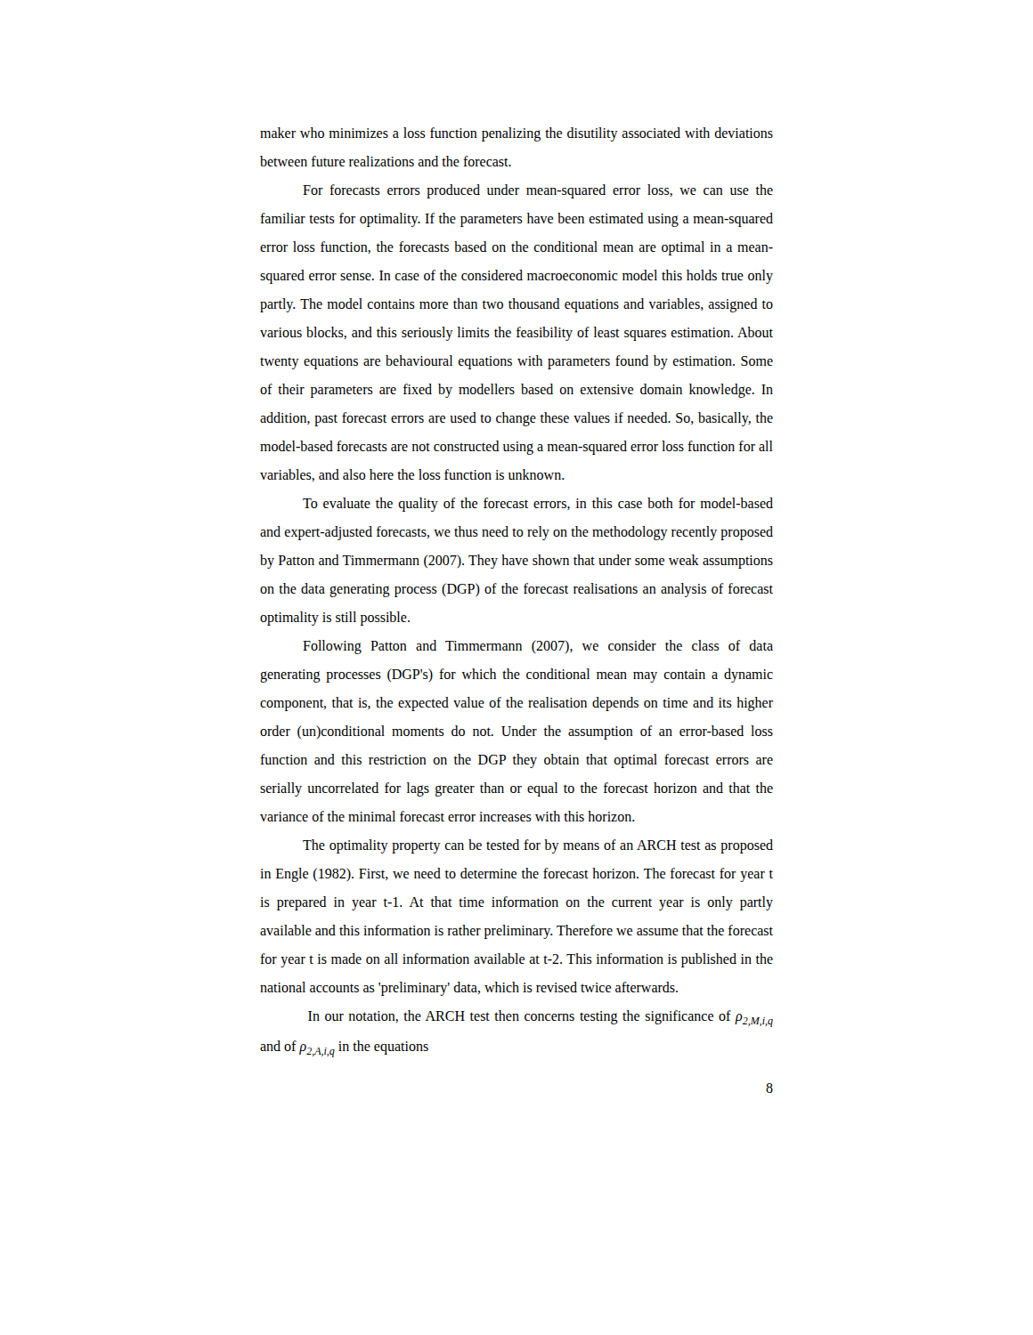maker who minimizes a loss function penalizing the disutility associated with deviations between future realizations and the forecast.
For forecasts errors produced under mean-squared error loss, we can use the familiar tests for optimality. If the parameters have been estimated using a mean-squared error loss function, the forecasts based on the conditional mean are optimal in a mean-squared error sense. In case of the considered macroeconomic model this holds true only partly. The model contains more than two thousand equations and variables, assigned to various blocks, and this seriously limits the feasibility of least squares estimation. About twenty equations are behavioural equations with parameters found by estimation. Some of their parameters are fixed by modellers based on extensive domain knowledge. In addition, past forecast errors are used to change these values if needed. So, basically, the model-based forecasts are not constructed using a mean-squared error loss function for all variables, and also here the loss function is unknown.
To evaluate the quality of the forecast errors, in this case both for model-based and expert-adjusted forecasts, we thus need to rely on the methodology recently proposed by Patton and Timmermann (2007). They have shown that under some weak assumptions on the data generating process (DGP) of the forecast realisations an analysis of forecast optimality is still possible.
Following Patton and Timmermann (2007), we consider the class of data generating processes (DGP's) for which the conditional mean may contain a dynamic component, that is, the expected value of the realisation depends on time and its higher order (un)conditional moments do not. Under the assumption of an error-based loss function and this restriction on the DGP they obtain that optimal forecast errors are serially uncorrelated for lags greater than or equal to the forecast horizon and that the variance of the minimal forecast error increases with this horizon.
The optimality property can be tested for by means of an ARCH test as proposed in Engle (1982). First, we need to determine the forecast horizon. The forecast for year t is prepared in year t-1. At that time information on the current year is only partly available and this information is rather preliminary. Therefore we assume that the forecast for year t is made on all information available at t-2. This information is published in the national accounts as 'preliminary' data, which is revised twice afterwards.
In our notation, the ARCH test then concerns testing the significance of ρ2,M,i,q and of ρ2,A,i,q in the equations
8